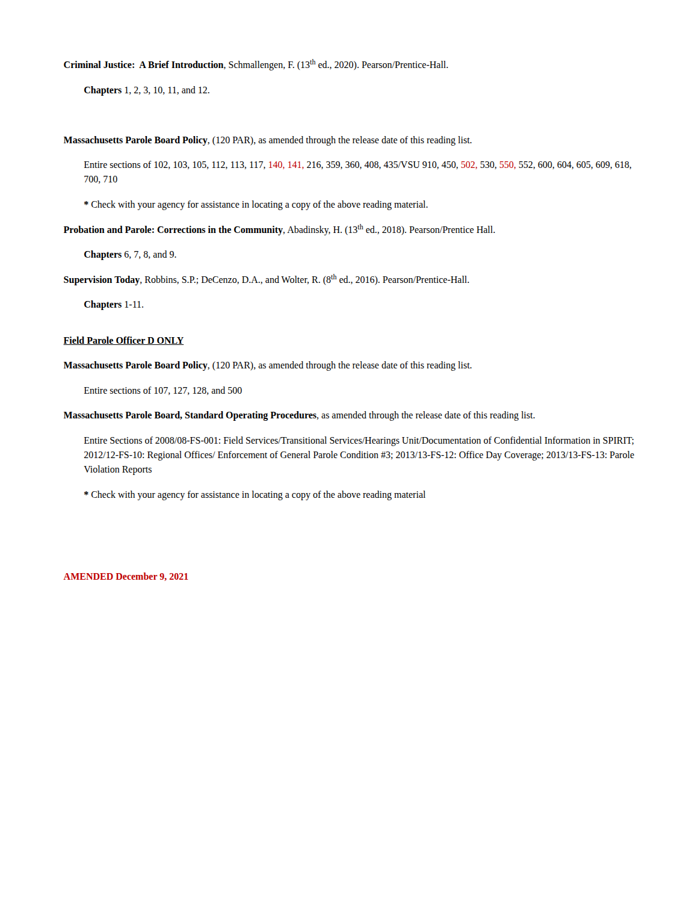Criminal Justice: A Brief Introduction, Schmallengen, F. (13th ed., 2020). Pearson/Prentice-Hall.
Chapters 1, 2, 3, 10, 11, and 12.
Massachusetts Parole Board Policy, (120 PAR), as amended through the release date of this reading list.
Entire sections of 102, 103, 105, 112, 113, 117, 140, 141, 216, 359, 360, 408, 435/VSU 910, 450, 502, 530, 550, 552, 600, 604, 605, 609, 618, 700, 710
* Check with your agency for assistance in locating a copy of the above reading material.
Probation and Parole: Corrections in the Community, Abadinsky, H. (13th ed., 2018). Pearson/Prentice Hall.
Chapters 6, 7, 8, and 9.
Supervision Today, Robbins, S.P.; DeCenzo, D.A., and Wolter, R. (8th ed., 2016). Pearson/Prentice-Hall.
Chapters 1-11.
Field Parole Officer D ONLY
Massachusetts Parole Board Policy, (120 PAR), as amended through the release date of this reading list.
Entire sections of 107, 127, 128, and 500
Massachusetts Parole Board, Standard Operating Procedures, as amended through the release date of this reading list.
Entire Sections of 2008/08-FS-001: Field Services/Transitional Services/Hearings Unit/Documentation of Confidential Information in SPIRIT; 2012/12-FS-10: Regional Offices/ Enforcement of General Parole Condition #3; 2013/13-FS-12: Office Day Coverage; 2013/13-FS-13: Parole Violation Reports
* Check with your agency for assistance in locating a copy of the above reading material
AMENDED December 9, 2021